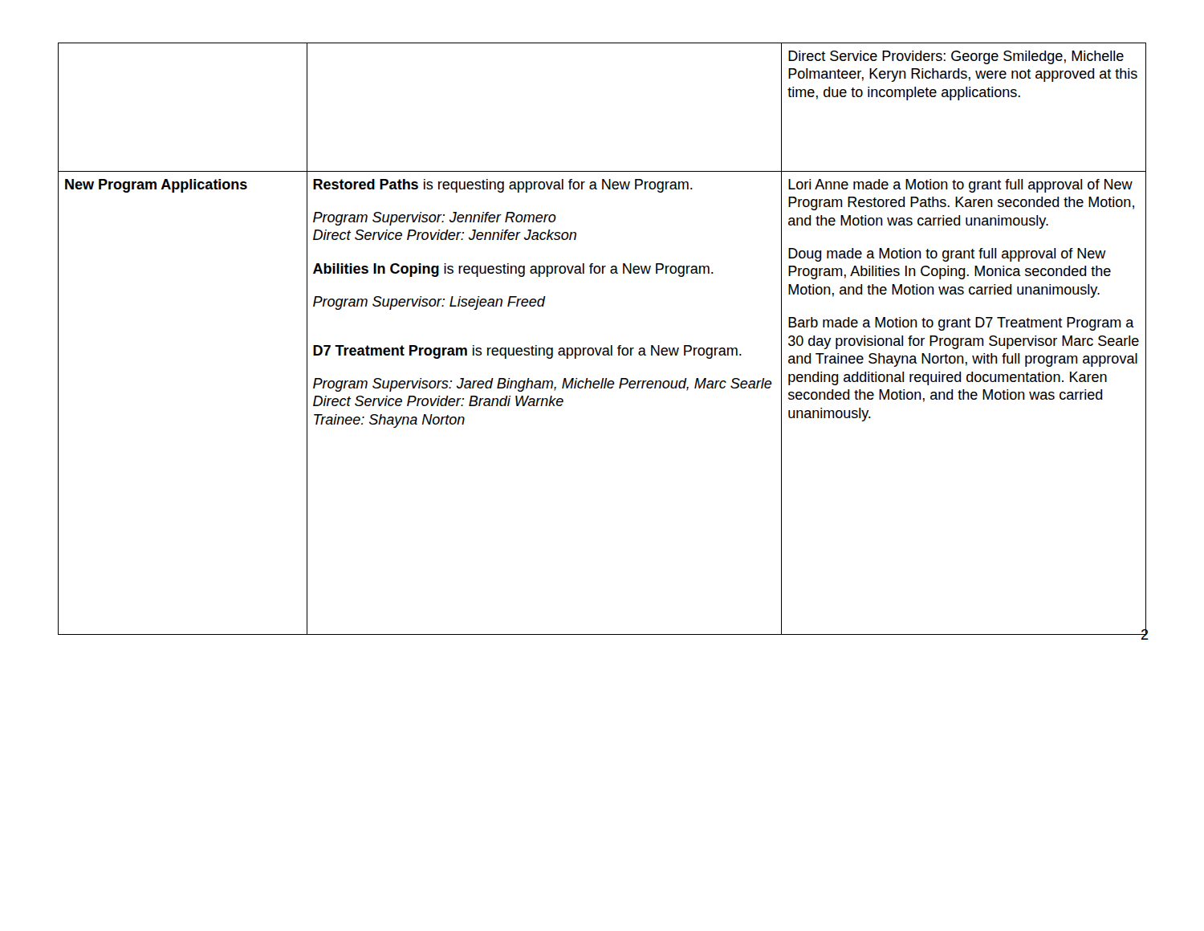| | | Direct Service Providers: George Smiledge, Michelle Polmanteer, Keryn Richards, were not approved at this time, due to incomplete applications. |
| New Program Applications | Restored Paths is requesting approval for a New Program. Program Supervisor: Jennifer Romero Direct Service Provider: Jennifer Jackson Abilities In Coping is requesting approval for a New Program. Program Supervisor: Lisejean Freed D7 Treatment Program is requesting approval for a New Program. Program Supervisors: Jared Bingham, Michelle Perrenoud, Marc Searle Direct Service Provider: Brandi Warnke Trainee: Shayna Norton | Lori Anne made a Motion to grant full approval of New Program Restored Paths. Karen seconded the Motion, and the Motion was carried unanimously. Doug made a Motion to grant full approval of New Program, Abilities In Coping. Monica seconded the Motion, and the Motion was carried unanimously. Barb made a Motion to grant D7 Treatment Program a 30 day provisional for Program Supervisor Marc Searle and Trainee Shayna Norton, with full program approval pending additional required documentation. Karen seconded the Motion, and the Motion was carried unanimously. |
2